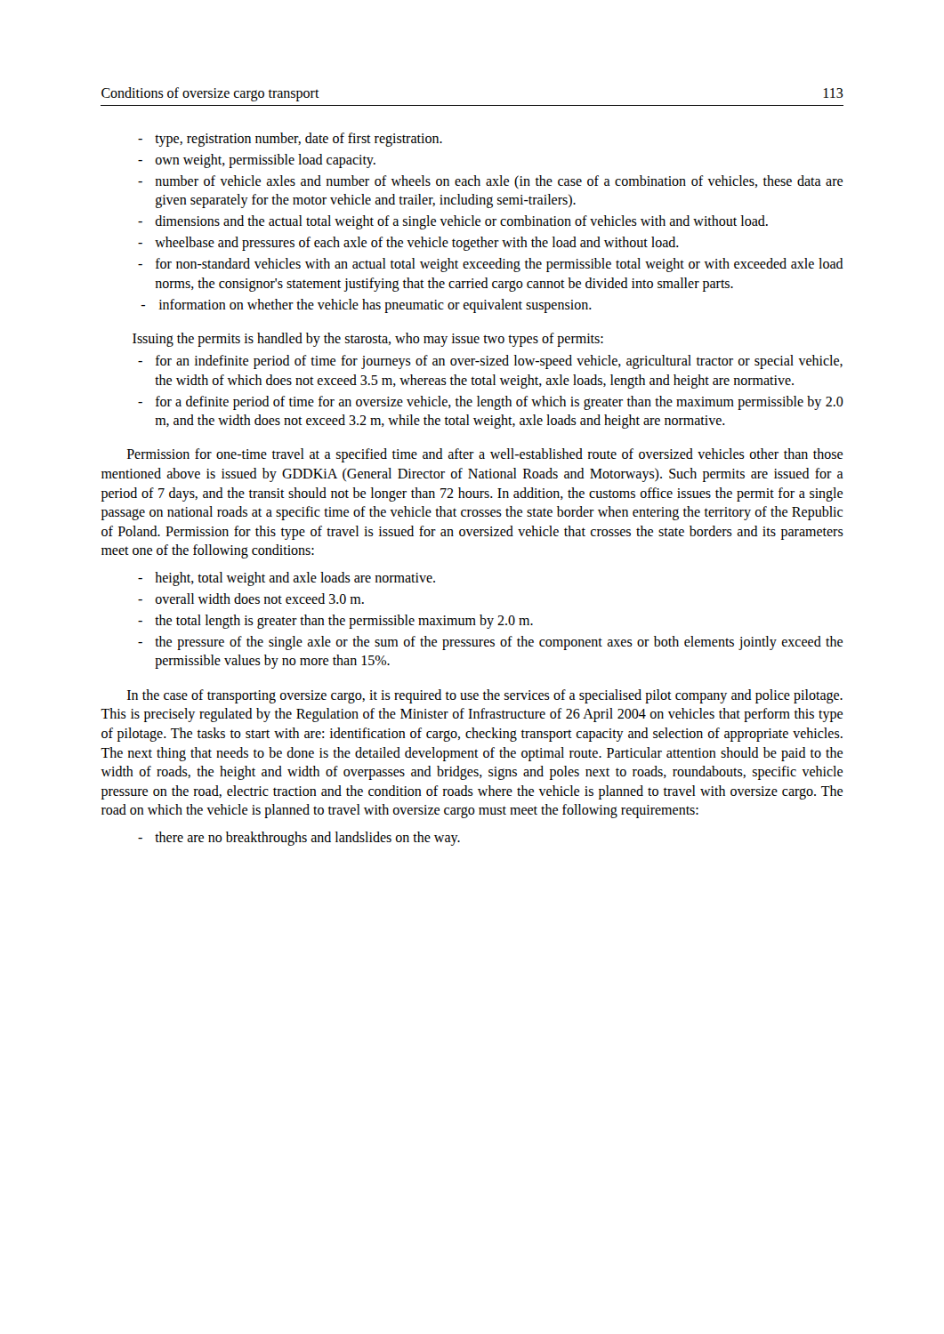Conditions of oversize cargo transport 113
type, registration number, date of first registration.
own weight, permissible load capacity.
number of vehicle axles and number of wheels on each axle (in the case of a combination of vehicles, these data are given separately for the motor vehicle and trailer, including semi-trailers).
dimensions and the actual total weight of a single vehicle or combination of vehicles with and without load.
wheelbase and pressures of each axle of the vehicle together with the load and without load.
for non-standard vehicles with an actual total weight exceeding the permissible total weight or with exceeded axle load norms, the consignor's statement justifying that the carried cargo cannot be divided into smaller parts.
information on whether the vehicle has pneumatic or equivalent suspension.
Issuing the permits is handled by the starosta, who may issue two types of permits:
for an indefinite period of time for journeys of an over-sized low-speed vehicle, agricultural tractor or special vehicle, the width of which does not exceed 3.5 m, whereas the total weight, axle loads, length and height are normative.
for a definite period of time for an oversize vehicle, the length of which is greater than the maximum permissible by 2.0 m, and the width does not exceed 3.2 m, while the total weight, axle loads and height are normative.
Permission for one-time travel at a specified time and after a well-established route of oversized vehicles other than those mentioned above is issued by GDDKiA (General Director of National Roads and Motorways). Such permits are issued for a period of 7 days, and the transit should not be longer than 72 hours. In addition, the customs office issues the permit for a single passage on national roads at a specific time of the vehicle that crosses the state border when entering the territory of the Republic of Poland. Permission for this type of travel is issued for an oversized vehicle that crosses the state borders and its parameters meet one of the following conditions:
height, total weight and axle loads are normative.
overall width does not exceed 3.0 m.
the total length is greater than the permissible maximum by 2.0 m.
the pressure of the single axle or the sum of the pressures of the component axes or both elements jointly exceed the permissible values by no more than 15%.
In the case of transporting oversize cargo, it is required to use the services of a specialised pilot company and police pilotage. This is precisely regulated by the Regulation of the Minister of Infrastructure of 26 April 2004 on vehicles that perform this type of pilotage. The tasks to start with are: identification of cargo, checking transport capacity and selection of appropriate vehicles. The next thing that needs to be done is the detailed development of the optimal route. Particular attention should be paid to the width of roads, the height and width of overpasses and bridges, signs and poles next to roads, roundabouts, specific vehicle pressure on the road, electric traction and the condition of roads where the vehicle is planned to travel with oversize cargo. The road on which the vehicle is planned to travel with oversize cargo must meet the following requirements:
there are no breakthroughs and landslides on the way.